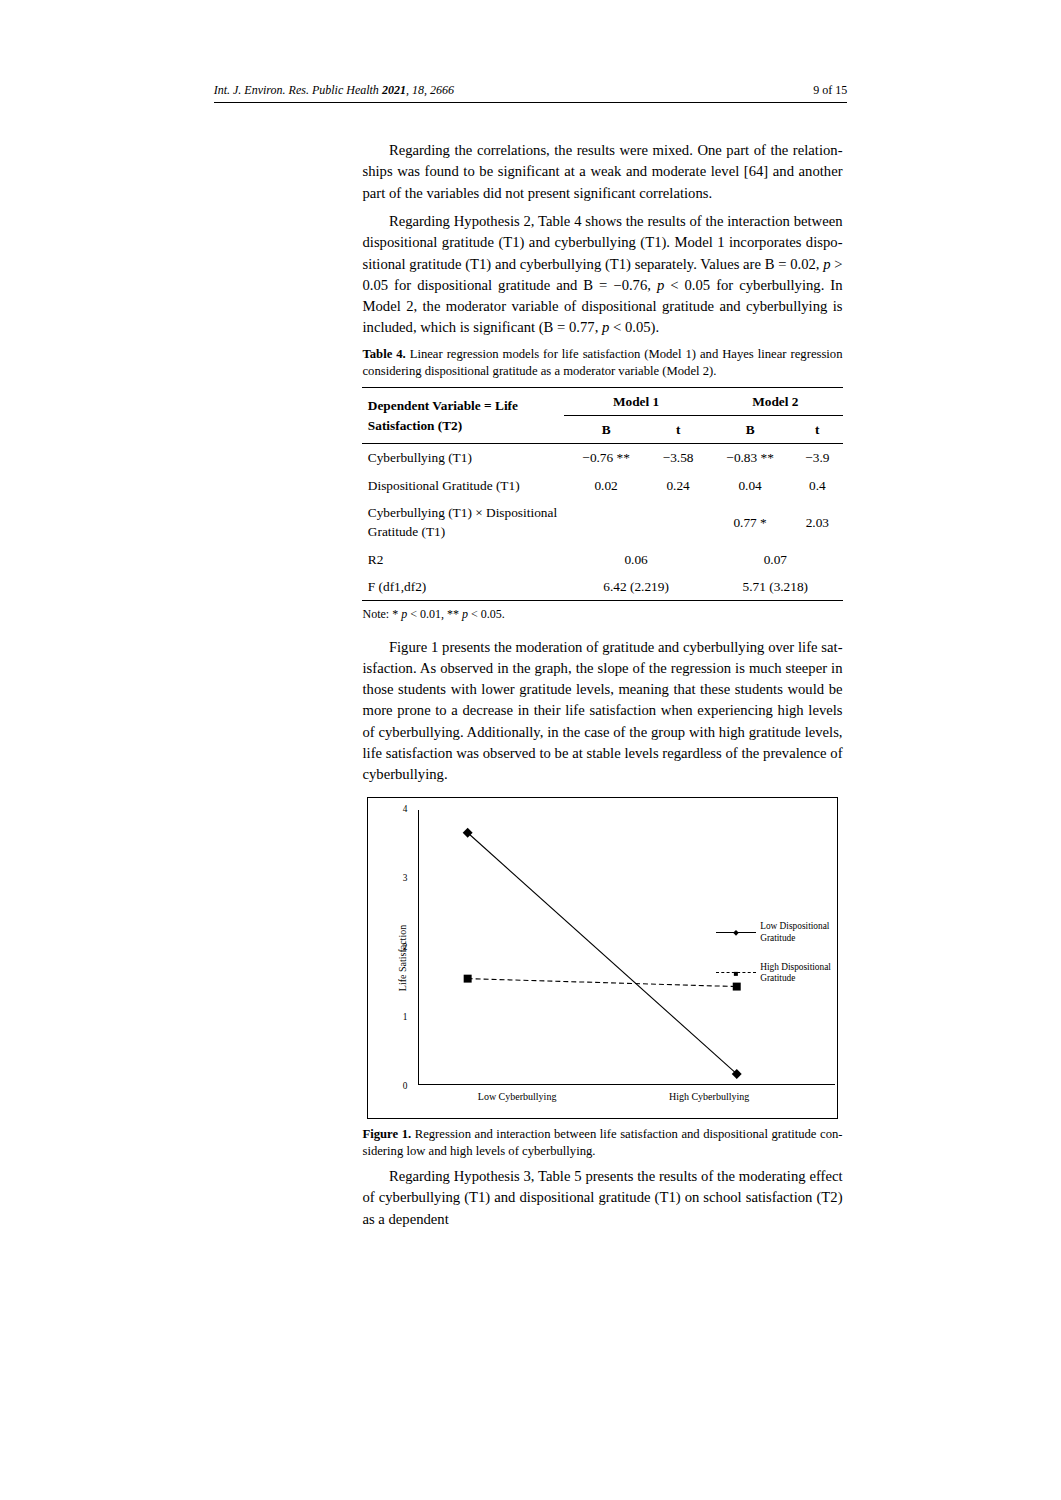Int. J. Environ. Res. Public Health 2021, 18, 2666 9 of 15
Regarding the correlations, the results were mixed. One part of the relationships was found to be significant at a weak and moderate level [64] and another part of the variables did not present significant correlations.
Regarding Hypothesis 2, Table 4 shows the results of the interaction between dispositional gratitude (T1) and cyberbullying (T1). Model 1 incorporates dispositional gratitude (T1) and cyberbullying (T1) separately. Values are B = 0.02, p > 0.05 for dispositional gratitude and B = −0.76, p < 0.05 for cyberbullying. In Model 2, the moderator variable of dispositional gratitude and cyberbullying is included, which is significant (B = 0.77, p < 0.05).
Table 4. Linear regression models for life satisfaction (Model 1) and Hayes linear regression considering dispositional gratitude as a moderator variable (Model 2).
| Dependent Variable = Life Satisfaction (T2) | Model 1 | Model 2 |
| --- | --- | --- |
| B | t | B | t |
| Cyberbullying (T1) | −0.76 ** | −3.58 | −0.83 ** | −3.9 |
| Dispositional Gratitude (T1) | 0.02 | 0.24 | 0.04 | 0.4 |
| Cyberbullying (T1) × Dispositional Gratitude (T1) | | | 0.77 * | 2.03 |
| R2 | 0.06 | 0.07 |
| F (df1,df2) | 6.42 (2.219) | 5.71 (3.218) |
Note: * p < 0.01, ** p < 0.05.
Figure 1 presents the moderation of gratitude and cyberbullying over life satisfaction. As observed in the graph, the slope of the regression is much steeper in those students with lower gratitude levels, meaning that these students would be more prone to a decrease in their life satisfaction when experiencing high levels of cyberbullying. Additionally, in the case of the group with high gratitude levels, life satisfaction was observed to be at stable levels regardless of the prevalence of cyberbullying.
Life Satisfaction
4
3
2
1
0
Low Dispositional
Gratitude
High Dispositional
Gratitude
Low Cyberbullying
High Cyberbullying
Figure 1. Regression and interaction between life satisfaction and dispositional gratitude considering low and high levels of cyberbullying.
Regarding Hypothesis 3, Table 5 presents the results of the moderating effect of cyberbullying (T1) and dispositional gratitude (T1) on school satisfaction (T2) as a dependent